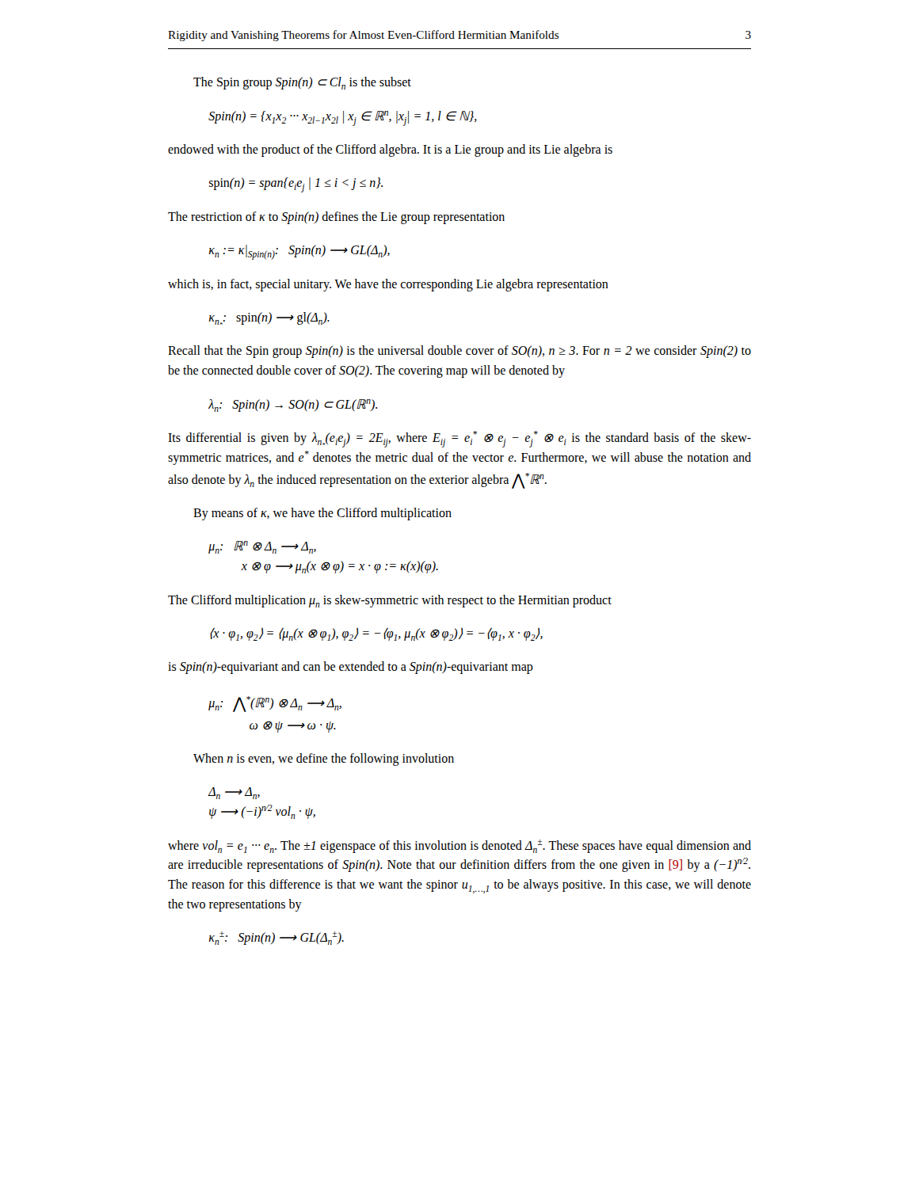Rigidity and Vanishing Theorems for Almost Even-Clifford Hermitian Manifolds 3
The Spin group Spin(n) ⊂ Cln is the subset
Spin(n) = {x1x2 ··· x2l−1x2l | xj ∈ ℝn, |xj| = 1, l ∈ ℕ},
endowed with the product of the Clifford algebra. It is a Lie group and its Lie algebra is
spin(n) = span{eiej | 1 ≤ i < j ≤ n}.
The restriction of κ to Spin(n) defines the Lie group representation
κn := κ|Spin(n): Spin(n) ⟶ GL(Δn),
which is, in fact, special unitary. We have the corresponding Lie algebra representation
κn*: spin(n) ⟶ gl(Δn).
Recall that the Spin group Spin(n) is the universal double cover of SO(n), n ≥ 3. For n = 2 we consider Spin(2) to be the connected double cover of SO(2). The covering map will be denoted by
λn: Spin(n) → SO(n) ⊂ GL(ℝn).
Its differential is given by λn*(eiej) = 2Eij, where Eij = ei* ⊗ ej − ej* ⊗ ei is the standard basis of the skew-symmetric matrices, and e* denotes the metric dual of the vector e. Furthermore, we will abuse the notation and also denote by λn the induced representation on the exterior algebra ⋀*ℝn.
By means of κ, we have the Clifford multiplication
μn: ℝn ⊗ Δn ⟶ Δn, x ⊗ φ ⟶ μn(x ⊗ φ) = x · φ := κ(x)(φ).
The Clifford multiplication μn is skew-symmetric with respect to the Hermitian product
⟨x · φ1, φ2⟩ = ⟨μn(x ⊗ φ1), φ2⟩ = −⟨φ1, μn(x ⊗ φ2)⟩ = −⟨φ1, x · φ2⟩,
is Spin(n)-equivariant and can be extended to a Spin(n)-equivariant map
μn: ⋀*(ℝn) ⊗ Δn ⟶ Δn, ω ⊗ ψ ⟶ ω · ψ.
When n is even, we define the following involution
Δn ⟶ Δn, ψ ⟶ (−i)n⁄2 voln · ψ,
where voln = e1 ··· en. The ±1 eigenspace of this involution is denoted Δn±. These spaces have equal dimension and are irreducible representations of Spin(n). Note that our definition differs from the one given in [9] by a (−1)n⁄2. The reason for this difference is that we want the spinor u1,…,1 to be always positive. In this case, we will denote the two representations by
κn±: Spin(n) ⟶ GL(Δn±).